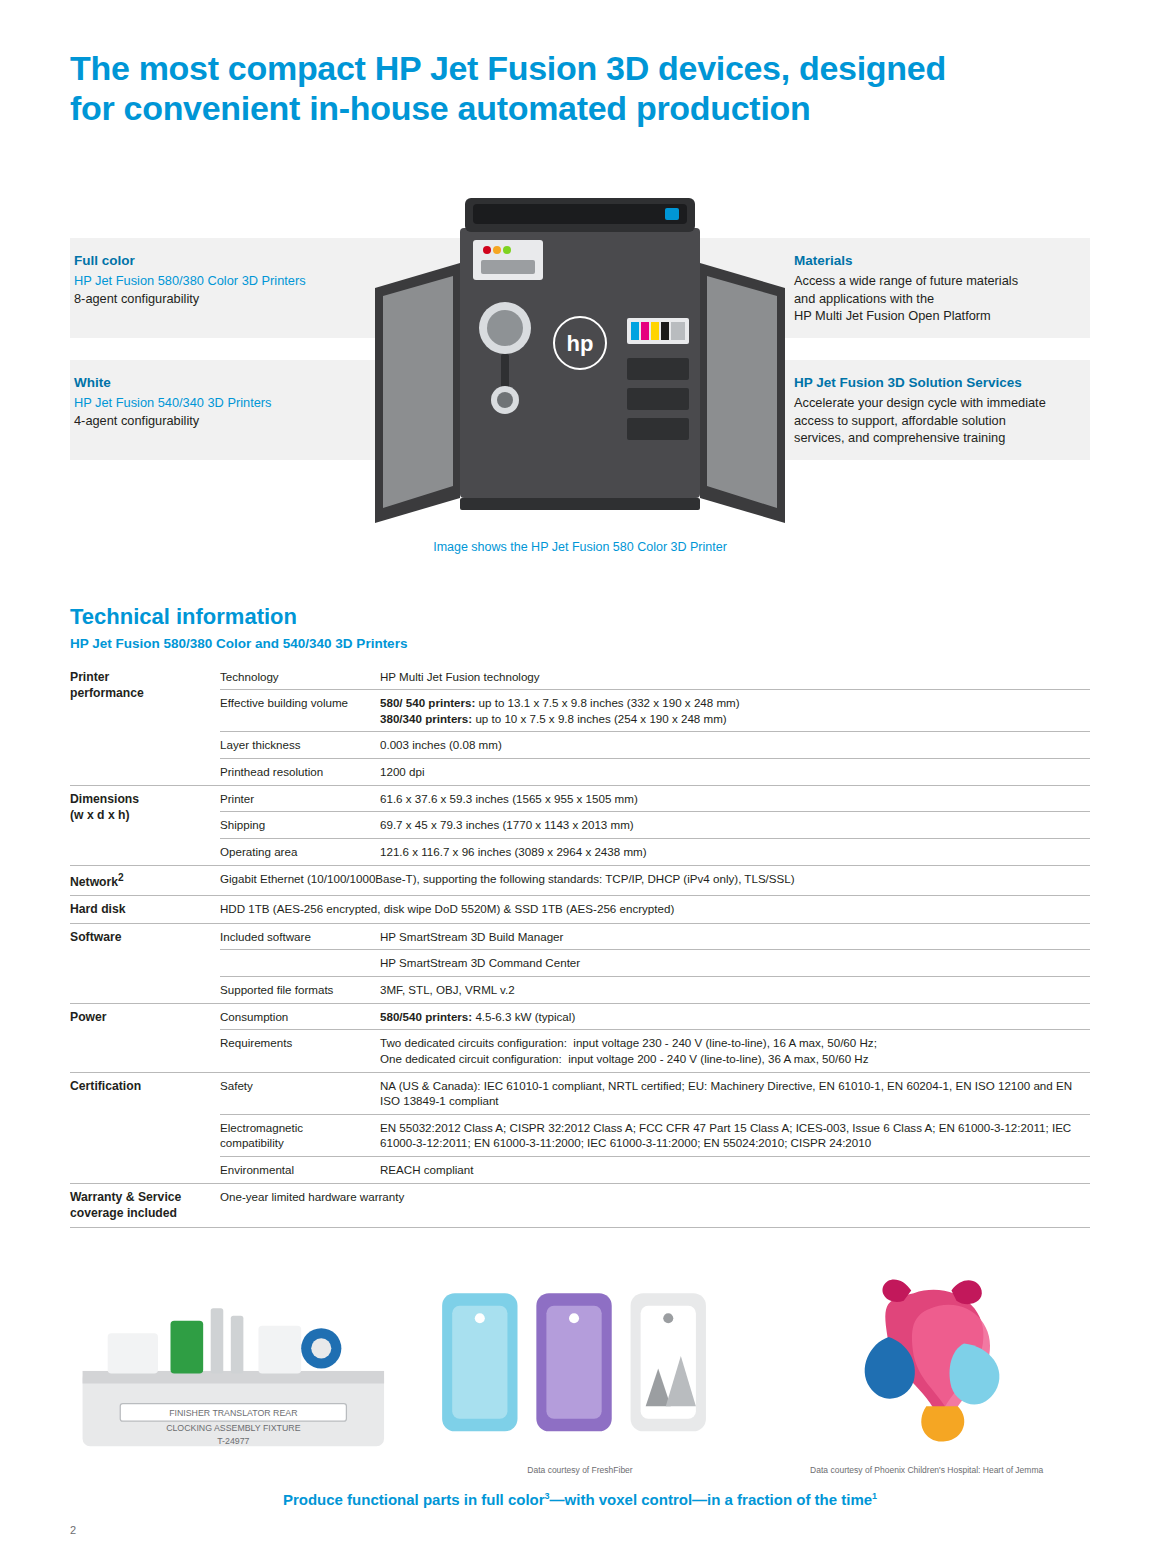The most compact HP Jet Fusion 3D devices, designed
for convenient in-house automated production
Full color
HP Jet Fusion 580/380 Color 3D Printers
8-agent configurability
Materials
Access a wide range of future materials
and applications with the
HP Multi Jet Fusion Open Platform
White
HP Jet Fusion 540/340 3D Printers
4-agent configurability
HP Jet Fusion 3D Solution Services
Accelerate your design cycle with immediate
access to support, affordable solution
services, and comprehensive training
hp
Image shows the HP Jet Fusion 580 Color 3D Printer
Technical information
HP Jet Fusion 580/380 Color and 540/340 3D Printers
| Printer performance | Technology | HP Multi Jet Fusion technology |
| Effective building volume | 580/ 540 printers: up to 13.1 x 7.5 x 9.8 inches (332 x 190 x 248 mm) 380/340 printers: up to 10 x 7.5 x 9.8 inches (254 x 190 x 248 mm) |
| Layer thickness | 0.003 inches (0.08 mm) |
| Printhead resolution | 1200 dpi |
| Dimensions (w x d x h) | Printer | 61.6 x 37.6 x 59.3 inches (1565 x 955 x 1505 mm) |
| Shipping | 69.7 x 45 x 79.3 inches (1770 x 1143 x 2013 mm) |
| Operating area | 121.6 x 116.7 x 96 inches (3089 x 2964 x 2438 mm) |
| Network 2 | Gigabit Ethernet (10/100/1000Base-T), supporting the following standards: TCP/IP, DHCP (iPv4 only), TLS/SSL) |
| Hard disk | HDD 1TB (AES-256 encrypted, disk wipe DoD 5520M) & SSD 1TB (AES-256 encrypted) |
| Software | Included software | HP SmartStream 3D Build Manager |
| | HP SmartStream 3D Command Center |
| Supported file formats | 3MF, STL, OBJ, VRML v.2 |
| Power | Consumption | 580/540 printers: 4.5-6.3 kW (typical) |
| Requirements | Two dedicated circuits configuration: input voltage 230 - 240 V (line-to-line), 16 A max, 50/60 Hz; One dedicated circuit configuration: input voltage 200 - 240 V (line-to-line), 36 A max, 50/60 Hz |
| Certification | Safety | NA (US & Canada): IEC 61010-1 compliant, NRTL certified; EU: Machinery Directive, EN 61010-1, EN 60204-1, EN ISO 12100 and EN ISO 13849-1 compliant |
| Electromagnetic compatibility | EN 55032:2012 Class A; CISPR 32:2012 Class A; FCC CFR 47 Part 15 Class A; ICES-003, Issue 6 Class A; EN 61000-3-12:2011; IEC 61000-3-12:2011; EN 61000-3-11:2000; IEC 61000-3-11:2000; EN 55024:2010; CISPR 24:2010 |
| Environmental | REACH compliant |
| Warranty & Service coverage included | One-year limited hardware warranty |
FINISHER TRANSLATOR REAR CLOCKING ASSEMBLY FIXTURE T-24977
Data courtesy of FreshFiber
Data courtesy of Phoenix Children's Hospital: Heart of Jemma
Produce functional parts in full color3—with voxel control—in a fraction of the time1
2